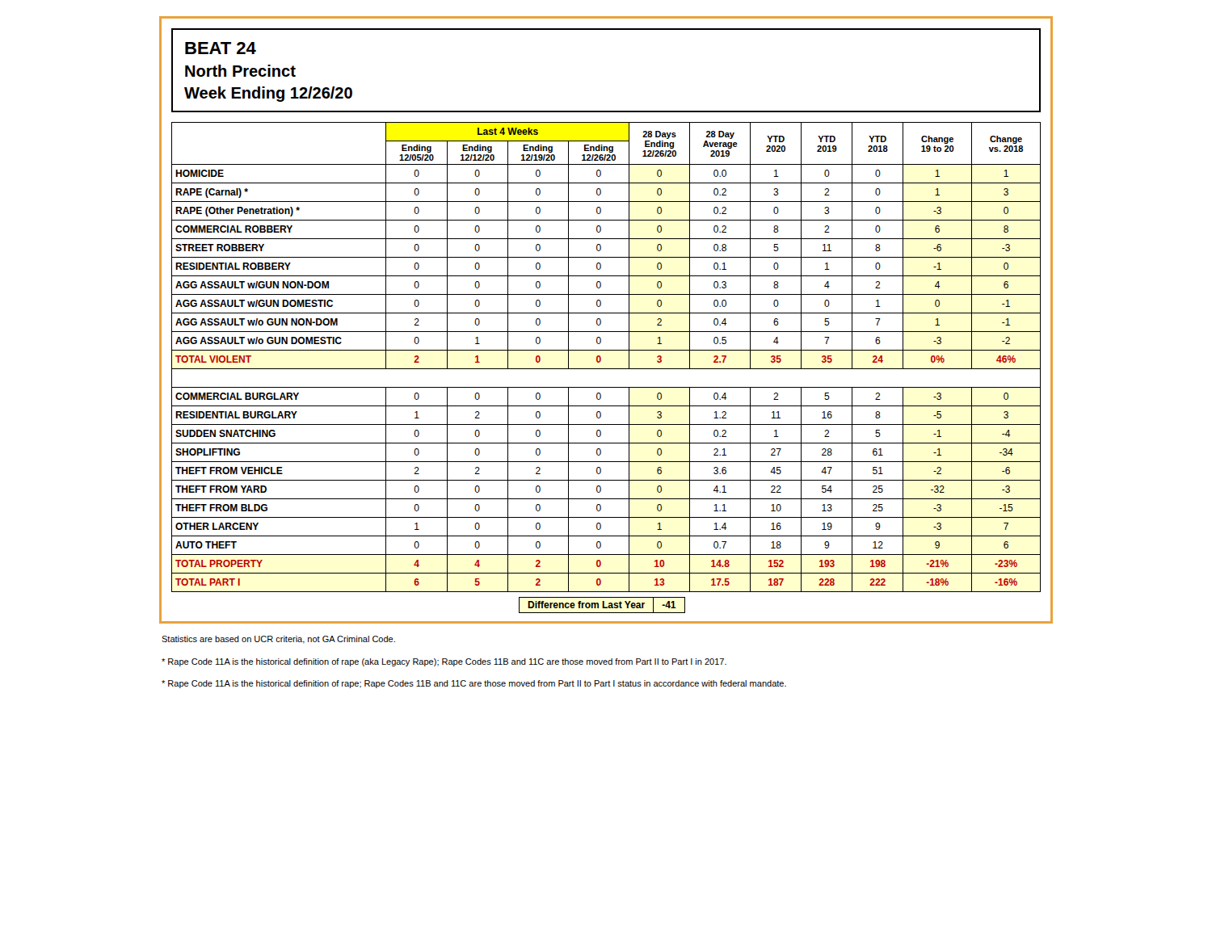BEAT 24
North Precinct
Week Ending 12/26/20
| | Last 4 Weeks | 28 Days Ending 12/26/20 | 28 Day Average 2019 | YTD 2020 | YTD 2019 | YTD 2018 | Change 19 to 20 | Change vs. 2018 |
| --- | --- | --- | --- | --- | --- | --- | --- | --- |
| Ending 12/05/20 | Ending 12/12/20 | Ending 12/19/20 | Ending 12/26/20 |
| HOMICIDE | 0 | 0 | 0 | 0 | 0 | 0.0 | 1 | 0 | 0 | 1 | 1 |
| RAPE (Carnal) * | 0 | 0 | 0 | 0 | 0 | 0.2 | 3 | 2 | 0 | 1 | 3 |
| RAPE (Other Penetration) * | 0 | 0 | 0 | 0 | 0 | 0.2 | 0 | 3 | 0 | -3 | 0 |
| COMMERCIAL ROBBERY | 0 | 0 | 0 | 0 | 0 | 0.2 | 8 | 2 | 0 | 6 | 8 |
| STREET ROBBERY | 0 | 0 | 0 | 0 | 0 | 0.8 | 5 | 11 | 8 | -6 | -3 |
| RESIDENTIAL ROBBERY | 0 | 0 | 0 | 0 | 0 | 0.1 | 0 | 1 | 0 | -1 | 0 |
| AGG ASSAULT w/GUN NON-DOM | 0 | 0 | 0 | 0 | 0 | 0.3 | 8 | 4 | 2 | 4 | 6 |
| AGG ASSAULT w/GUN DOMESTIC | 0 | 0 | 0 | 0 | 0 | 0.0 | 0 | 0 | 1 | 0 | -1 |
| AGG ASSAULT w/o GUN NON-DOM | 2 | 0 | 0 | 0 | 2 | 0.4 | 6 | 5 | 7 | 1 | -1 |
| AGG ASSAULT w/o GUN DOMESTIC | 0 | 1 | 0 | 0 | 1 | 0.5 | 4 | 7 | 6 | -3 | -2 |
| TOTAL VIOLENT | 2 | 1 | 0 | 0 | 3 | 2.7 | 35 | 35 | 24 | 0% | 46% |
| COMMERCIAL BURGLARY | 0 | 0 | 0 | 0 | 0 | 0.4 | 2 | 5 | 2 | -3 | 0 |
| RESIDENTIAL BURGLARY | 1 | 2 | 0 | 0 | 3 | 1.2 | 11 | 16 | 8 | -5 | 3 |
| SUDDEN SNATCHING | 0 | 0 | 0 | 0 | 0 | 0.2 | 1 | 2 | 5 | -1 | -4 |
| SHOPLIFTING | 0 | 0 | 0 | 0 | 0 | 2.1 | 27 | 28 | 61 | -1 | -34 |
| THEFT FROM VEHICLE | 2 | 2 | 2 | 0 | 6 | 3.6 | 45 | 47 | 51 | -2 | -6 |
| THEFT FROM YARD | 0 | 0 | 0 | 0 | 0 | 4.1 | 22 | 54 | 25 | -32 | -3 |
| THEFT FROM BLDG | 0 | 0 | 0 | 0 | 0 | 1.1 | 10 | 13 | 25 | -3 | -15 |
| OTHER LARCENY | 1 | 0 | 0 | 0 | 1 | 1.4 | 16 | 19 | 9 | -3 | 7 |
| AUTO THEFT | 0 | 0 | 0 | 0 | 0 | 0.7 | 18 | 9 | 12 | 9 | 6 |
| TOTAL PROPERTY | 4 | 4 | 2 | 0 | 10 | 14.8 | 152 | 193 | 198 | -21% | -23% |
| TOTAL PART I | 6 | 5 | 2 | 0 | 13 | 17.5 | 187 | 228 | 222 | -18% | -16% |
| Difference from Last Year | -41 |
Statistics are based on UCR criteria, not GA Criminal Code.
* Rape Code 11A is the historical definition of rape (aka Legacy Rape); Rape Codes 11B and 11C are those moved from Part II to Part I in 2017.
* Rape Code 11A is the historical definition of rape; Rape Codes 11B and 11C are those moved from Part II to Part I status in accordance with federal mandate.